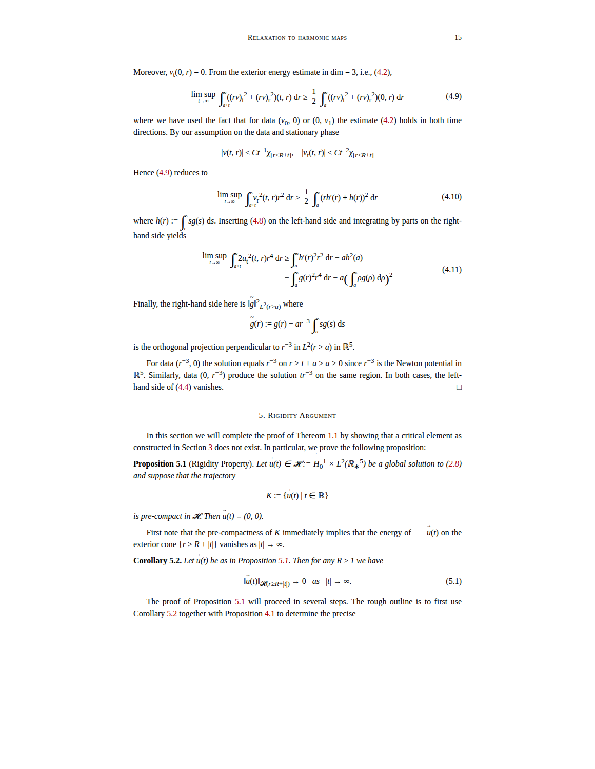Relaxation to harmonic maps 15
Moreover, vt(0, r) = 0. From the exterior energy estimate in dim = 3, i.e., (4.2),
lim sup t→∞ ∞∫a+t ((rv)t2 + (rv)r2)(t, r) dr ≥ 12 ∞∫a ((rv)t2 + (rv)r2)(0, r) dr (4.9)
where we have used the fact that for data (v0, 0) or (0, v1) the estimate (4.2) holds in both time directions. By our assumption on the data and stationary phase
|v(t, r)| ≤ Ct−1χ[r≤R+t], |vt(t, r)| ≤ Ct−2χ[r≤R+t]
Hence (4.9) reduces to
lim sup t→∞ ∞∫a+t vr2(t, r)r2 dr ≥ 12 ∞∫a (rh′(r) + h(r))2 dr (4.10)
where h(r) := ∞∫r sg(s) ds. Inserting (4.8) on the left-hand side and integrating by parts on the right-hand side yields
lim sup t→∞ ∞∫a+t 2ut2(t, r)r4 dr ≥ ∞∫a h′(r)2r2 dr − ah2(a)
= ∞∫a g(r)2r4 dr − a( ∞∫a ρg(ρ) dρ)2
(4.11)
Finally, the right-hand side here is ‖g‖2L2(r>a) where
g(r) := g(r) − ar−3 ∞∫a sg(s) ds
is the orthogonal projection perpendicular to r−3 in L2(r > a) in ℝ5.
For data (r−3, 0) the solution equals r−3 on r > t + a ≥ a > 0 since r−3 is the Newton potential in ℝ5. Similarly, data (0, r−3) produce the solution tr−3 on the same region. In both cases, the left-hand side of (4.4) vanishes. □
5. Rigidity Argument
In this section we will complete the proof of Thereom 1.1 by showing that a critical element as constructed in Section 3 does not exist. In particular, we prove the following proposition:
Proposition 5.1 (Rigidity Property). Let u(t) ∈ 𝓗 := H01 × L2(ℝ∗5) be a global solution to (2.8) and suppose that the trajectory
K := {u(t) | t ∈ ℝ}
is pre-compact in 𝓗. Then u(t) ≡ (0, 0).
First note that the pre-compactness of K immediately implies that the energy of u(t) on the exterior cone {r ≥ R + |t|} vanishes as |t| → ∞.
Corollary 5.2. Let u(t) be as in Proposition 5.1. Then for any R ≥ 1 we have
‖u(t)‖𝓗(r≥R+|t|) → 0 as |t| → ∞. (5.1)
The proof of Proposition 5.1 will proceed in several steps. The rough outline is to first use Corollary 5.2 together with Proposition 4.1 to determine the precise